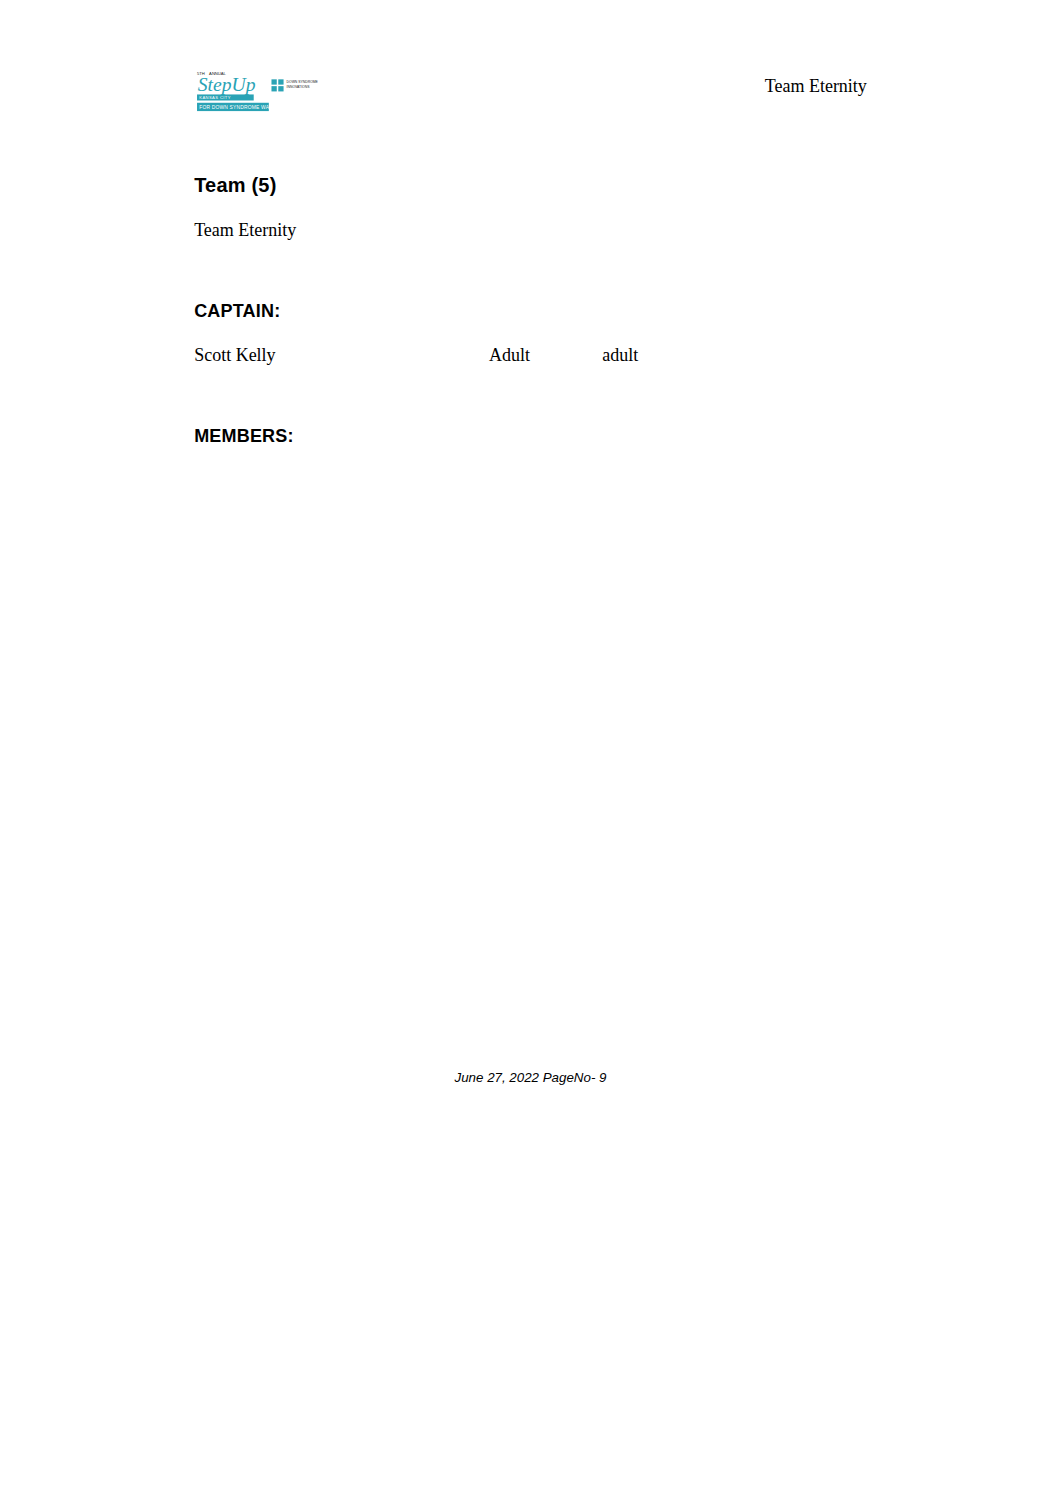5TH ANNUAL StepUp KANSAS CITY FOR DOWN SYNDROME WALK DOWN SYNDROME INNOVATIONS
Team Eternity
Team (5)
Team Eternity
CAPTAIN:
Scott Kelly Adult adult
MEMBERS:
June 27, 2022 PageNo- 9